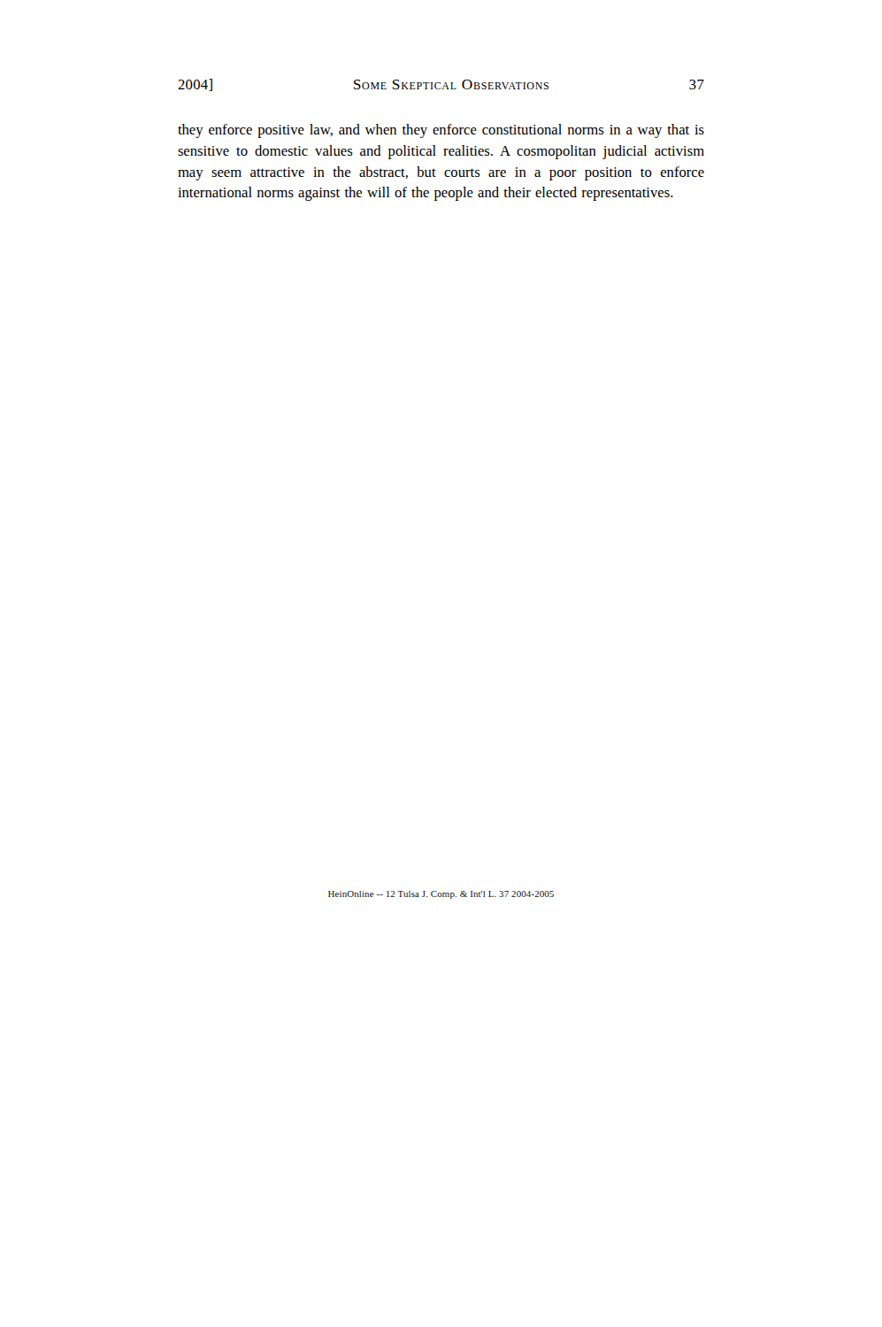2004] Some Skeptical Observations 37
they enforce positive law, and when they enforce constitutional norms in a way that is sensitive to domestic values and political realities. A cosmopolitan judicial activism may seem attractive in the abstract, but courts are in a poor position to enforce international norms against the will of the people and their elected representatives.
HeinOnline -- 12 Tulsa J. Comp. & Int'l L. 37 2004-2005